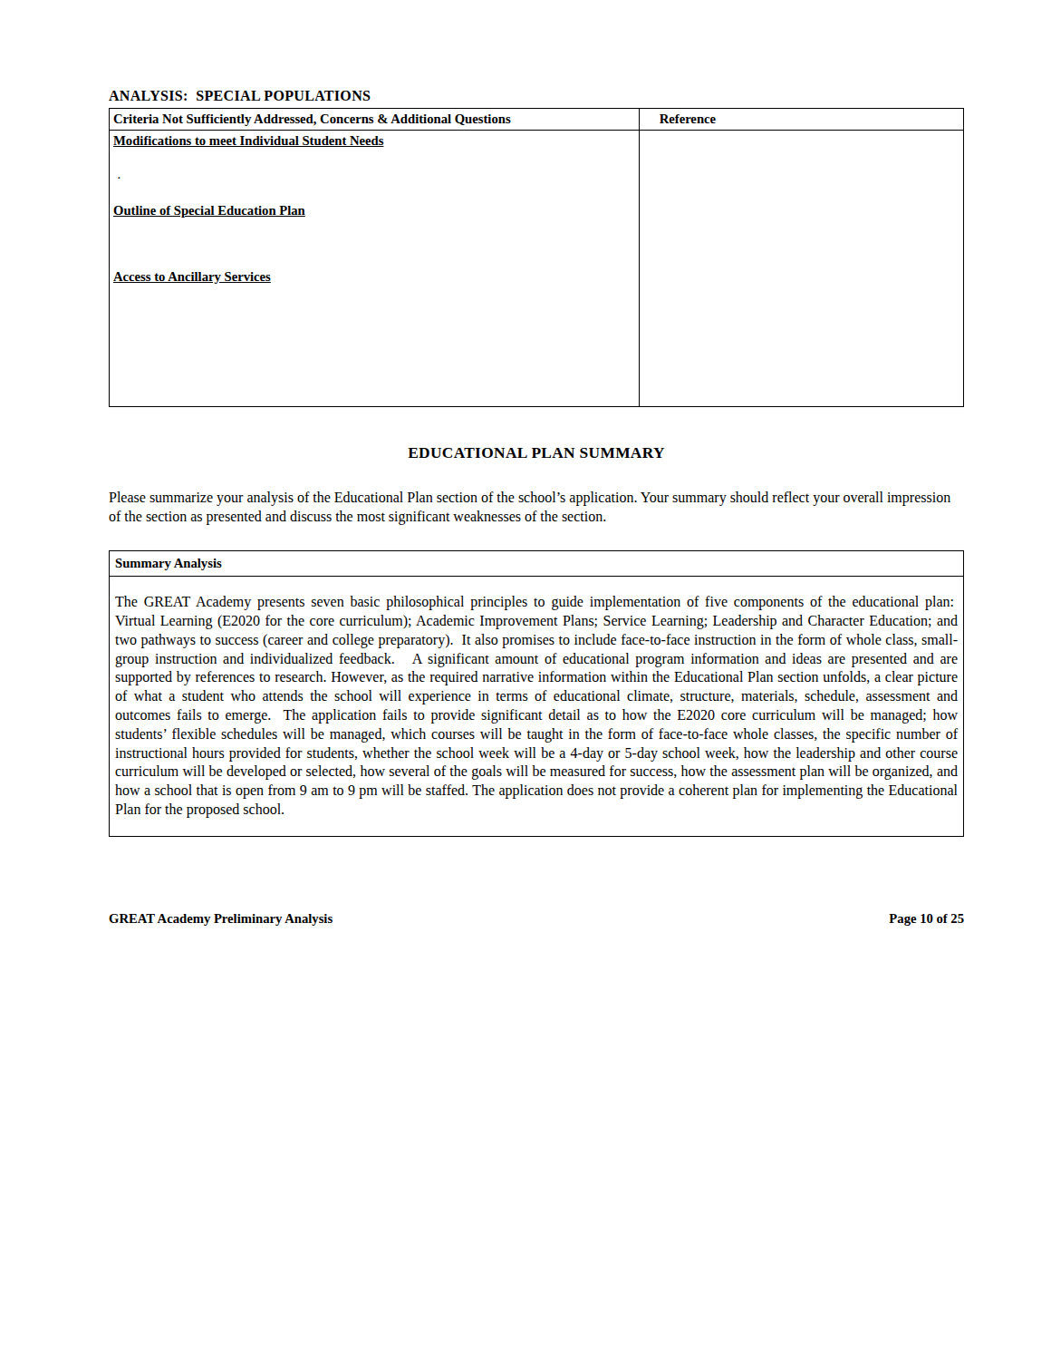ANALYSIS: SPECIAL POPULATIONS
| Criteria Not Sufficiently Addressed, Concerns & Additional Questions | Reference |
| --- | --- |
| Modifications to meet Individual Student Needs . Outline of Special Education Plan Access to Ancillary Services | |
EDUCATIONAL PLAN SUMMARY
Please summarize your analysis of the Educational Plan section of the school’s application. Your summary should reflect your overall impression of the section as presented and discuss the most significant weaknesses of the section.
| Summary Analysis |
| --- |
| The GREAT Academy presents seven basic philosophical principles to guide implementation of five components of the educational plan: Virtual Learning (E2020 for the core curriculum); Academic Improvement Plans; Service Learning; Leadership and Character Education; and two pathways to success (career and college preparatory). It also promises to include face-to-face instruction in the form of whole class, small-group instruction and individualized feedback. A significant amount of educational program information and ideas are presented and are supported by references to research. However, as the required narrative information within the Educational Plan section unfolds, a clear picture of what a student who attends the school will experience in terms of educational climate, structure, materials, schedule, assessment and outcomes fails to emerge. The application fails to provide significant detail as to how the E2020 core curriculum will be managed; how students’ flexible schedules will be managed, which courses will be taught in the form of face-to-face whole classes, the specific number of instructional hours provided for students, whether the school week will be a 4-day or 5-day school week, how the leadership and other course curriculum will be developed or selected, how several of the goals will be measured for success, how the assessment plan will be organized, and how a school that is open from 9 am to 9 pm will be staffed. The application does not provide a coherent plan for implementing the Educational Plan for the proposed school. |
GREAT Academy Preliminary Analysis Page 10 of 25